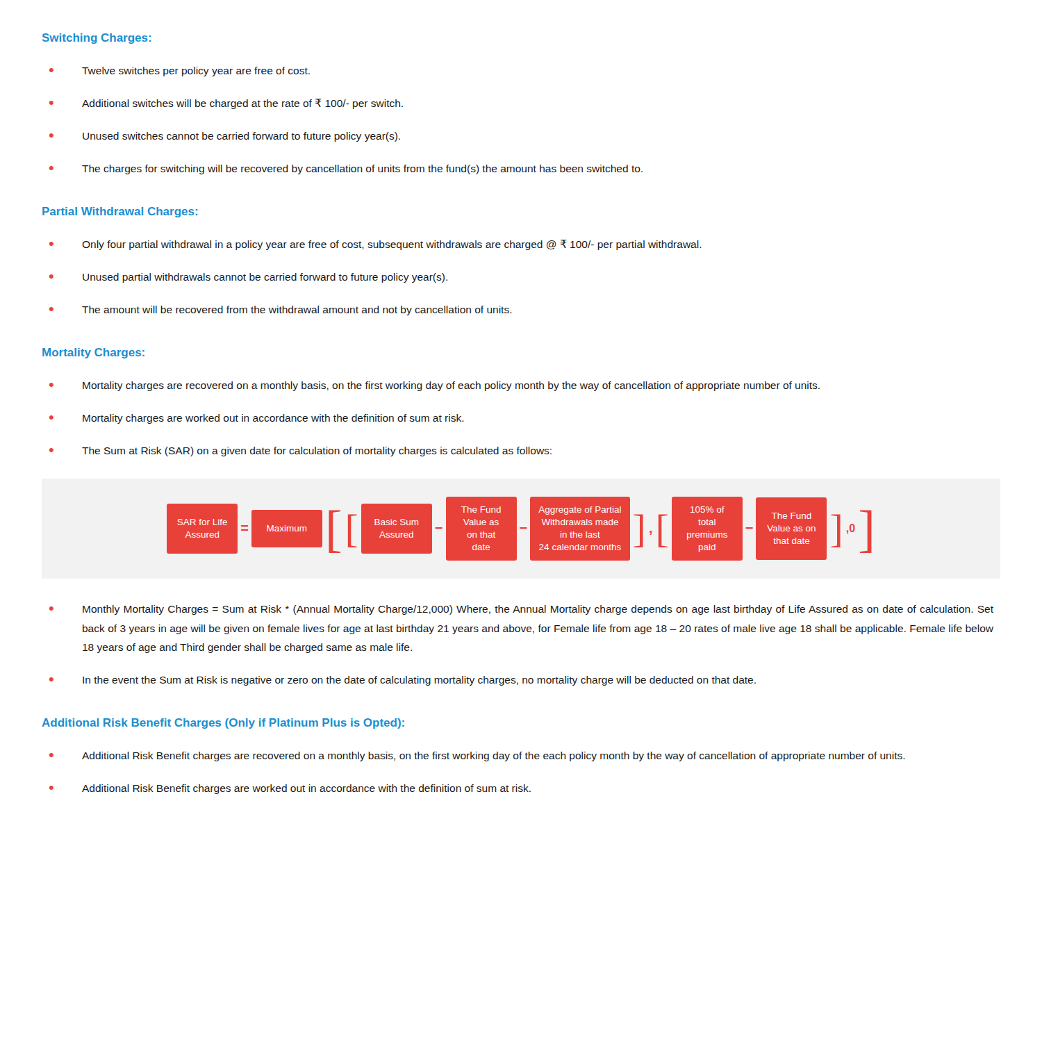Switching Charges:
Twelve switches per policy year are free of cost.
Additional switches will be charged at the rate of ₹ 100/- per switch.
Unused switches cannot be carried forward to future policy year(s).
The charges for switching will be recovered by cancellation of units from the fund(s) the amount has been switched to.
Partial Withdrawal Charges:
Only four partial withdrawal in a policy year are free of cost, subsequent withdrawals are charged @ ₹ 100/- per partial withdrawal.
Unused partial withdrawals cannot be carried forward to future policy year(s).
The amount will be recovered from the withdrawal amount and not by cancellation of units.
Mortality Charges:
Mortality charges are recovered on a monthly basis, on the first working day of each policy month by the way of cancellation of appropriate number of units.
Mortality charges are worked out in accordance with the definition of sum at risk.
The Sum at Risk (SAR) on a given date for calculation of mortality charges is calculated as follows:
| SAR for Life Assured | = | Maximum | [ | [ | Basic Sum Assured | − | The Fund Value as on that date | − | Aggregate of Partial Withdrawals made in the last 24 calendar months | ] | , | [ | 105% of total premiums paid | − | The Fund Value as on that date | ] | ,0 | ] |
Monthly Mortality Charges = Sum at Risk * (Annual Mortality Charge/12,000) Where, the Annual Mortality charge depends on age last birthday of Life Assured as on date of calculation. Set back of 3 years in age will be given on female lives for age at last birthday 21 years and above, for Female life from age 18 – 20 rates of male live age 18 shall be applicable. Female life below 18 years of age and Third gender shall be charged same as male life.
In the event the Sum at Risk is negative or zero on the date of calculating mortality charges, no mortality charge will be deducted on that date.
Additional Risk Benefit Charges (Only if Platinum Plus is Opted):
Additional Risk Benefit charges are recovered on a monthly basis, on the first working day of the each policy month by the way of cancellation of appropriate number of units.
Additional Risk Benefit charges are worked out in accordance with the definition of sum at risk.